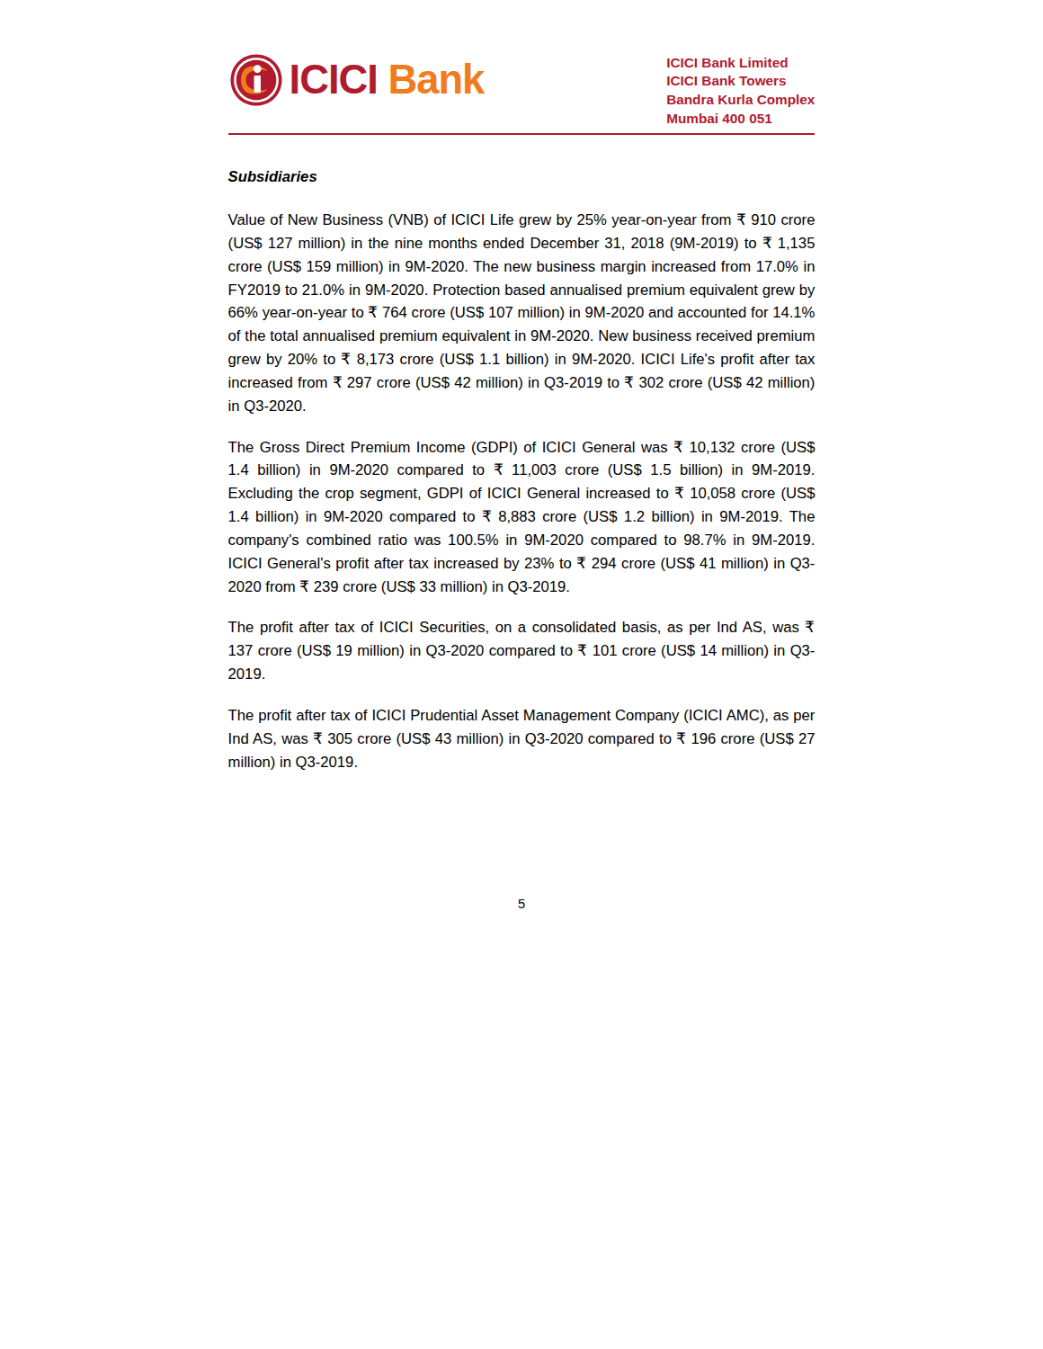ICICI Bank
ICICI Bank Limited
ICICI Bank Towers
Bandra Kurla Complex
Mumbai 400 051
Subsidiaries
Value of New Business (VNB) of ICICI Life grew by 25% year-on-year from ₹ 910 crore (US$ 127 million) in the nine months ended December 31, 2018 (9M-2019) to ₹ 1,135 crore (US$ 159 million) in 9M-2020. The new business margin increased from 17.0% in FY2019 to 21.0% in 9M-2020. Protection based annualised premium equivalent grew by 66% year-on-year to ₹ 764 crore (US$ 107 million) in 9M-2020 and accounted for 14.1% of the total annualised premium equivalent in 9M-2020. New business received premium grew by 20% to ₹ 8,173 crore (US$ 1.1 billion) in 9M-2020. ICICI Life's profit after tax increased from ₹ 297 crore (US$ 42 million) in Q3-2019 to ₹ 302 crore (US$ 42 million) in Q3-2020.
The Gross Direct Premium Income (GDPI) of ICICI General was ₹ 10,132 crore (US$ 1.4 billion) in 9M-2020 compared to ₹ 11,003 crore (US$ 1.5 billion) in 9M-2019. Excluding the crop segment, GDPI of ICICI General increased to ₹ 10,058 crore (US$ 1.4 billion) in 9M-2020 compared to ₹ 8,883 crore (US$ 1.2 billion) in 9M-2019. The company's combined ratio was 100.5% in 9M-2020 compared to 98.7% in 9M-2019. ICICI General's profit after tax increased by 23% to ₹ 294 crore (US$ 41 million) in Q3-2020 from ₹ 239 crore (US$ 33 million) in Q3-2019.
The profit after tax of ICICI Securities, on a consolidated basis, as per Ind AS, was ₹ 137 crore (US$ 19 million) in Q3-2020 compared to ₹ 101 crore (US$ 14 million) in Q3-2019.
The profit after tax of ICICI Prudential Asset Management Company (ICICI AMC), as per Ind AS, was ₹ 305 crore (US$ 43 million) in Q3-2020 compared to ₹ 196 crore (US$ 27 million) in Q3-2019.
5